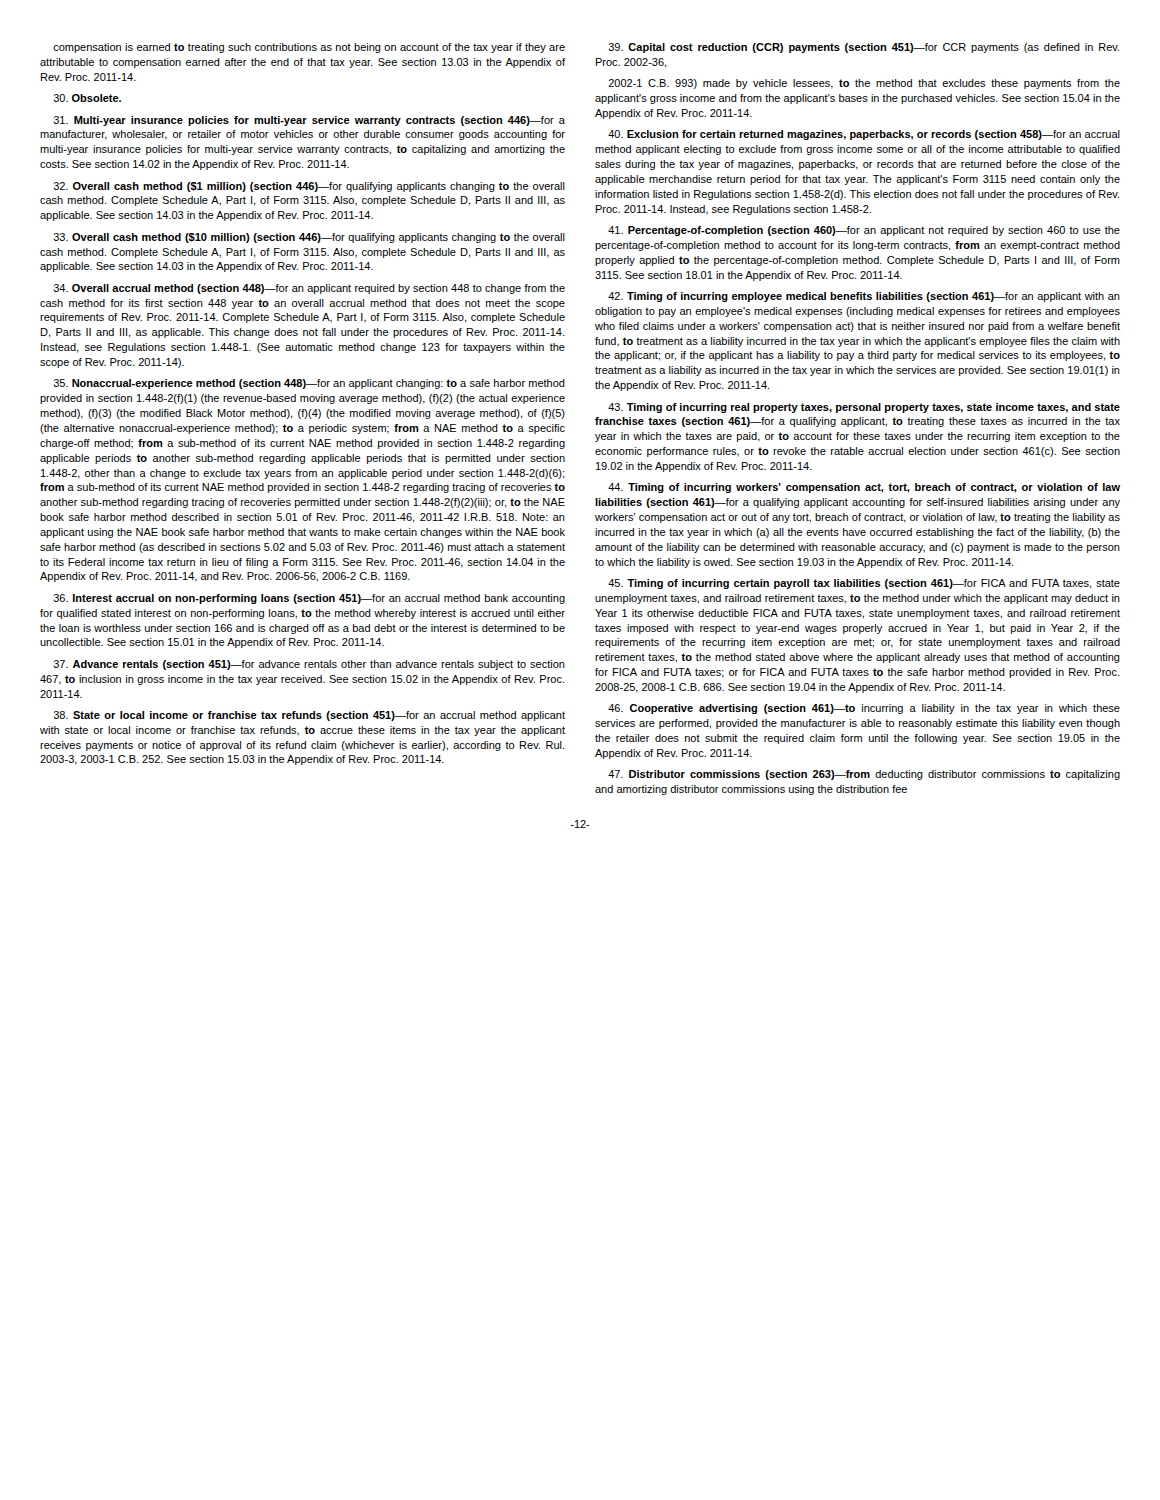compensation is earned to treating such contributions as not being on account of the tax year if they are attributable to compensation earned after the end of that tax year. See section 13.03 in the Appendix of Rev. Proc. 2011-14.
30. Obsolete.
31. Multi-year insurance policies for multi-year service warranty contracts (section 446)—for a manufacturer, wholesaler, or retailer of motor vehicles or other durable consumer goods accounting for multi-year insurance policies for multi-year service warranty contracts, to capitalizing and amortizing the costs. See section 14.02 in the Appendix of Rev. Proc. 2011-14.
32. Overall cash method ($1 million) (section 446)—for qualifying applicants changing to the overall cash method. Complete Schedule A, Part I, of Form 3115. Also, complete Schedule D, Parts II and III, as applicable. See section 14.03 in the Appendix of Rev. Proc. 2011-14.
33. Overall cash method ($10 million) (section 446)—for qualifying applicants changing to the overall cash method. Complete Schedule A, Part I, of Form 3115. Also, complete Schedule D, Parts II and III, as applicable. See section 14.03 in the Appendix of Rev. Proc. 2011-14.
34. Overall accrual method (section 448)—for an applicant required by section 448 to change from the cash method for its first section 448 year to an overall accrual method that does not meet the scope requirements of Rev. Proc. 2011-14. Complete Schedule A, Part I, of Form 3115. Also, complete Schedule D, Parts II and III, as applicable. This change does not fall under the procedures of Rev. Proc. 2011-14. Instead, see Regulations section 1.448-1. (See automatic method change 123 for taxpayers within the scope of Rev. Proc. 2011-14).
35. Nonaccrual-experience method (section 448)—for an applicant changing: to a safe harbor method provided in section 1.448-2(f)(1) (the revenue-based moving average method), (f)(2) (the actual experience method), (f)(3) (the modified Black Motor method), (f)(4) (the modified moving average method), of (f)(5) (the alternative nonaccrual-experience method); to a periodic system; from a NAE method to a specific charge-off method; from a sub-method of its current NAE method provided in section 1.448-2 regarding applicable periods to another sub-method regarding applicable periods that is permitted under section 1.448-2, other than a change to exclude tax years from an applicable period under section 1.448-2(d)(6); from a sub-method of its current NAE method provided in section 1.448-2 regarding tracing of recoveries to another sub-method regarding tracing of recoveries permitted under section 1.448-2(f)(2)(iii); or, to the NAE book safe harbor method described in section 5.01 of Rev. Proc. 2011-46, 2011-42 I.R.B. 518. Note: an applicant using the NAE book safe harbor method that wants to make certain changes within the NAE book safe harbor method (as described in sections 5.02 and 5.03 of Rev. Proc. 2011-46) must attach a statement to its Federal income tax return in lieu of filing a Form 3115. See Rev. Proc. 2011-46, section 14.04 in the Appendix of Rev. Proc. 2011-14, and Rev. Proc. 2006-56, 2006-2 C.B. 1169.
36. Interest accrual on non-performing loans (section 451)—for an accrual method bank accounting for qualified stated interest on non-performing loans, to the method whereby interest is accrued until either the loan is worthless under section 166 and is charged off as a bad debt or the interest is determined to be uncollectible. See section 15.01 in the Appendix of Rev. Proc. 2011-14.
37. Advance rentals (section 451)—for advance rentals other than advance rentals subject to section 467, to inclusion in gross income in the tax year received. See section 15.02 in the Appendix of Rev. Proc. 2011-14.
38. State or local income or franchise tax refunds (section 451)—for an accrual method applicant with state or local income or franchise tax refunds, to accrue these items in the tax year the applicant receives payments or notice of approval of its refund claim (whichever is earlier), according to Rev. Rul. 2003-3, 2003-1 C.B. 252. See section 15.03 in the Appendix of Rev. Proc. 2011-14.
39. Capital cost reduction (CCR) payments (section 451)—for CCR payments (as defined in Rev. Proc. 2002-36,
2002-1 C.B. 993) made by vehicle lessees, to the method that excludes these payments from the applicant's gross income and from the applicant's bases in the purchased vehicles. See section 15.04 in the Appendix of Rev. Proc. 2011-14.
40. Exclusion for certain returned magazines, paperbacks, or records (section 458)—for an accrual method applicant electing to exclude from gross income some or all of the income attributable to qualified sales during the tax year of magazines, paperbacks, or records that are returned before the close of the applicable merchandise return period for that tax year. The applicant's Form 3115 need contain only the information listed in Regulations section 1.458-2(d). This election does not fall under the procedures of Rev. Proc. 2011-14. Instead, see Regulations section 1.458-2.
41. Percentage-of-completion (section 460)—for an applicant not required by section 460 to use the percentage-of-completion method to account for its long-term contracts, from an exempt-contract method properly applied to the percentage-of-completion method. Complete Schedule D, Parts I and III, of Form 3115. See section 18.01 in the Appendix of Rev. Proc. 2011-14.
42. Timing of incurring employee medical benefits liabilities (section 461)—for an applicant with an obligation to pay an employee's medical expenses (including medical expenses for retirees and employees who filed claims under a workers' compensation act) that is neither insured nor paid from a welfare benefit fund, to treatment as a liability incurred in the tax year in which the applicant's employee files the claim with the applicant; or, if the applicant has a liability to pay a third party for medical services to its employees, to treatment as a liability as incurred in the tax year in which the services are provided. See section 19.01(1) in the Appendix of Rev. Proc. 2011-14.
43. Timing of incurring real property taxes, personal property taxes, state income taxes, and state franchise taxes (section 461)—for a qualifying applicant, to treating these taxes as incurred in the tax year in which the taxes are paid, or to account for these taxes under the recurring item exception to the economic performance rules, or to revoke the ratable accrual election under section 461(c). See section 19.02 in the Appendix of Rev. Proc. 2011-14.
44. Timing of incurring workers' compensation act, tort, breach of contract, or violation of law liabilities (section 461)—for a qualifying applicant accounting for self-insured liabilities arising under any workers' compensation act or out of any tort, breach of contract, or violation of law, to treating the liability as incurred in the tax year in which (a) all the events have occurred establishing the fact of the liability, (b) the amount of the liability can be determined with reasonable accuracy, and (c) payment is made to the person to which the liability is owed. See section 19.03 in the Appendix of Rev. Proc. 2011-14.
45. Timing of incurring certain payroll tax liabilities (section 461)—for FICA and FUTA taxes, state unemployment taxes, and railroad retirement taxes, to the method under which the applicant may deduct in Year 1 its otherwise deductible FICA and FUTA taxes, state unemployment taxes, and railroad retirement taxes imposed with respect to year-end wages properly accrued in Year 1, but paid in Year 2, if the requirements of the recurring item exception are met; or, for state unemployment taxes and railroad retirement taxes, to the method stated above where the applicant already uses that method of accounting for FICA and FUTA taxes; or for FICA and FUTA taxes to the safe harbor method provided in Rev. Proc. 2008-25, 2008-1 C.B. 686. See section 19.04 in the Appendix of Rev. Proc. 2011-14.
46. Cooperative advertising (section 461)—to incurring a liability in the tax year in which these services are performed, provided the manufacturer is able to reasonably estimate this liability even though the retailer does not submit the required claim form until the following year. See section 19.05 in the Appendix of Rev. Proc. 2011-14.
47. Distributor commissions (section 263)—from deducting distributor commissions to capitalizing and amortizing distributor commissions using the distribution fee
-12-